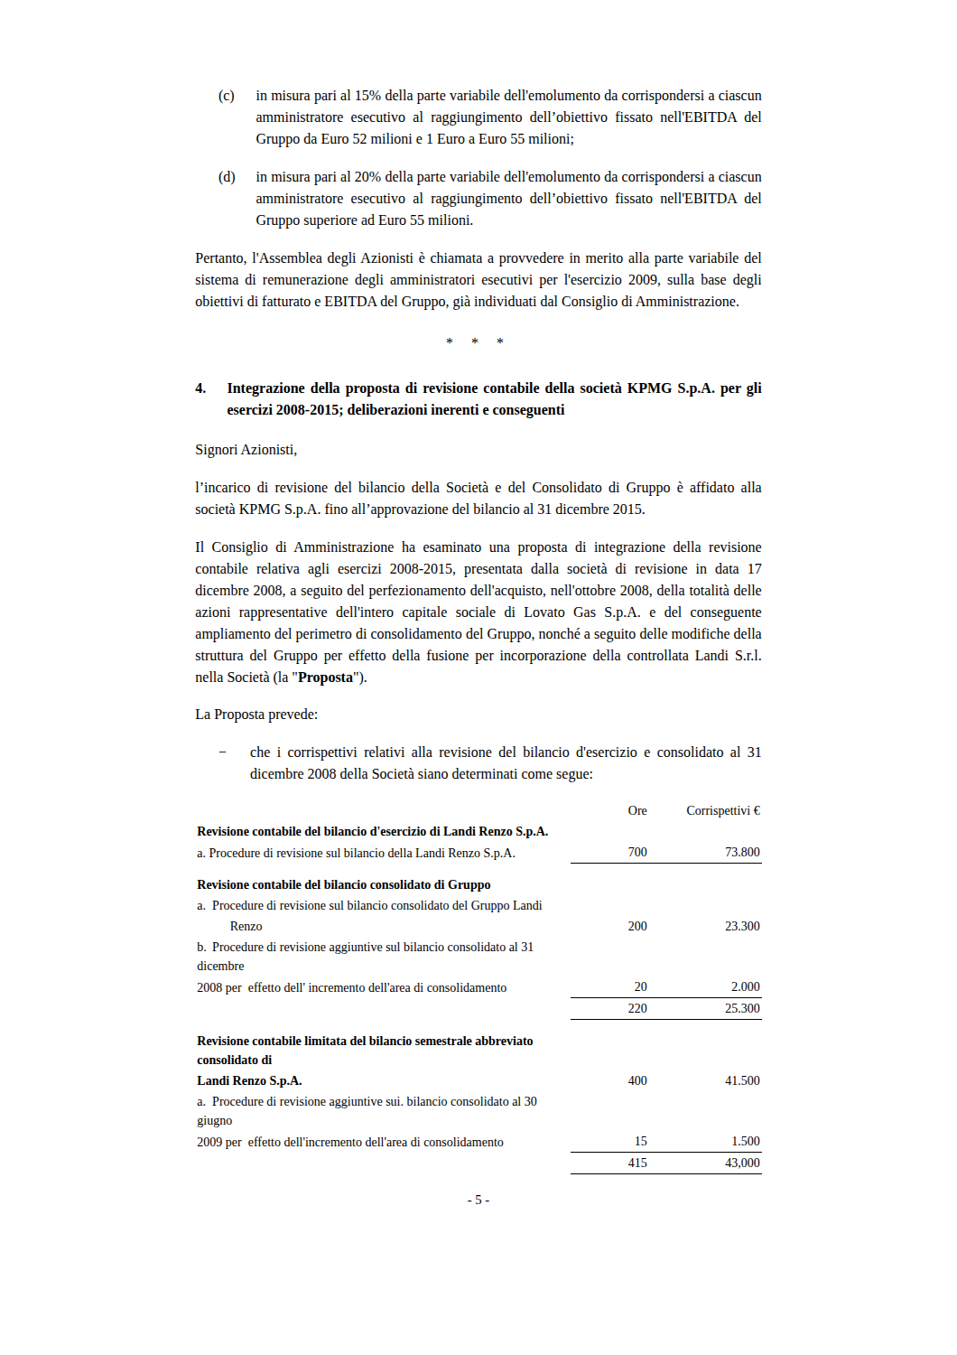(c)
in misura pari al 15% della parte variabile dell'emolumento da corrispondersi a ciascun amministratore esecutivo al raggiungimento dell’obiettivo fissato nell'EBITDA del Gruppo da Euro 52 milioni e 1 Euro a Euro 55 milioni;
(d)
in misura pari al 20% della parte variabile dell'emolumento da corrispondersi a ciascun amministratore esecutivo al raggiungimento dell’obiettivo fissato nell'EBITDA del Gruppo superiore ad Euro 55 milioni.
Pertanto, l'Assemblea degli Azionisti è chiamata a provvedere in merito alla parte variabile del sistema di remunerazione degli amministratori esecutivi per l'esercizio 2009, sulla base degli obiettivi di fatturato e EBITDA del Gruppo, già individuati dal Consiglio di Amministrazione.
* * *
4.
Integrazione della proposta di revisione contabile della società KPMG S.p.A. per gli esercizi 2008-2015; deliberazioni inerenti e conseguenti
Signori Azionisti,
l’incarico di revisione del bilancio della Società e del Consolidato di Gruppo è affidato alla società KPMG S.p.A. fino all’approvazione del bilancio al 31 dicembre 2015.
Il Consiglio di Amministrazione ha esaminato una proposta di integrazione della revisione contabile relativa agli esercizi 2008-2015, presentata dalla società di revisione in data 17 dicembre 2008, a seguito del perfezionamento dell'acquisto, nell'ottobre 2008, della totalità delle azioni rappresentative dell'intero capitale sociale di Lovato Gas S.p.A. e del conseguente ampliamento del perimetro di consolidamento del Gruppo, nonché a seguito delle modifiche della struttura del Gruppo per effetto della fusione per incorporazione della controllata Landi S.r.l. nella Società (la "Proposta").
La Proposta prevede:
−
che i corrispettivi relativi alla revisione del bilancio d'esercizio e consolidato al 31 dicembre 2008 della Società siano determinati come segue:
| | Ore | Corrispettivi € |
| Revisione contabile del bilancio d'esercizio di Landi Renzo S.p.A. | | |
| a. Procedure di revisione sul bilancio della Landi Renzo S.p.A. | 700 | 73.800 |
| Revisione contabile del bilancio consolidato di Gruppo | | |
| a. Procedure di revisione sul bilancio consolidato del Gruppo Landi | | |
| Renzo | 200 | 23.300 |
| b. Procedure di revisione aggiuntive sul bilancio consolidato al 31 dicembre | | |
| 2008 per effetto dell' incremento dell'area di consolidamento | 20 | 2.000 |
| | 220 | 25.300 |
| Revisione contabile limitata del bilancio semestrale abbreviato consolidato di | | |
| Landi Renzo S.p.A. | 400 | 41.500 |
| a. Procedure di revisione aggiuntive sui. bilancio consolidato al 30 giugno | | |
| 2009 per effetto dell'incremento dell'area di consolidamento | 15 | 1.500 |
| | 415 | 43,000 |
- 5 -